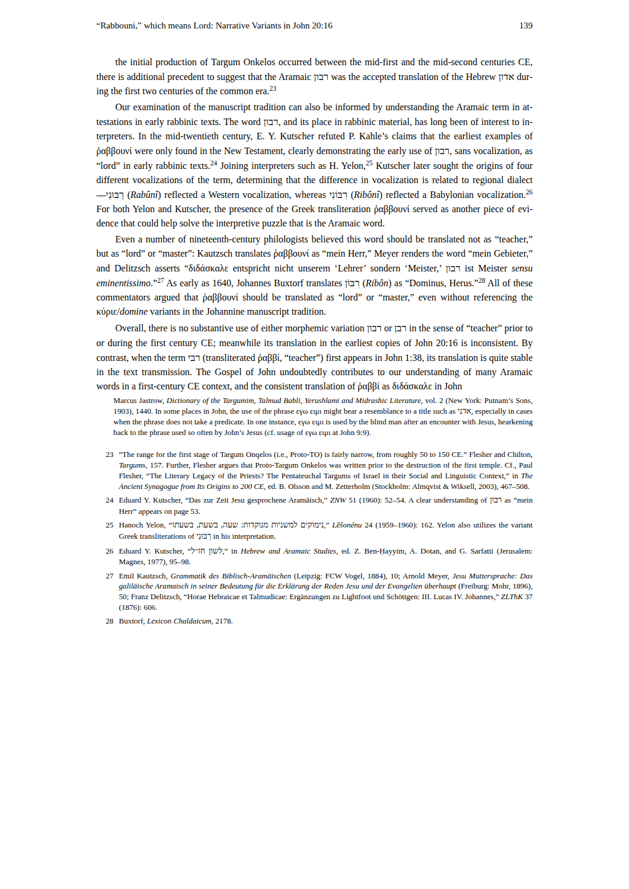“Rabbouni,” which means Lord: Narrative Variants in John 20:16 139
the initial production of Targum Onkelos occurred between the mid-first and the mid-second centuries CE, there is additional precedent to suggest that the Aramaic רבון was the accepted translation of the Hebrew אדון during the first two centuries of the common era.23
Our examination of the manuscript tradition can also be informed by understanding the Aramaic term in attestations in early rabbinic texts. The word רבון, and its place in rabbinic material, has long been of interest to interpreters. In the mid-twentieth century, E. Y. Kutscher refuted P. Kahle’s claims that the earliest examples of ῥαββουνί were only found in the New Testament, clearly demonstrating the early use of רבון, sans vocalization, as “lord” in early rabbinic texts.24 Joining interpreters such as H. Yelon,25 Kutscher later sought the origins of four different vocalizations of the term, determining that the difference in vocalization is related to regional dialect—רַבּוּנִי (Rabûnî) reflected a Western vocalization, whereas רִבּוֹנִי (Ribônî) reflected a Babylonian vocalization.26 For both Yelon and Kutscher, the presence of the Greek transliteration ῥαββουνί served as another piece of evidence that could help solve the interpretive puzzle that is the Aramaic word.
Even a number of nineteenth-century philologists believed this word should be translated not as “teacher,” but as “lord” or “master”: Kautzsch translates ῥαββουνί as “mein Herr,” Meyer renders the word “mein Gebieter,” and Delitzsch asserts “διδάσκαλε entspricht nicht unserem ‘Lehrer’ sondern ‘Meister,’ רבון ist Meister sensu eminentissimo.”27 As early as 1640, Johannes Buxtorf translates רִבּוֹן (Ribôn) as “Dominus, Herus.”28 All of these commentators argued that ῥαββουνί should be translated as “lord” or “master,” even without referencing the κύριε/domine variants in the Johannine manuscript tradition.
Overall, there is no substantive use of either morphemic variation רבון or רבן in the sense of “teacher” prior to or during the first century CE; meanwhile its translation in the earliest copies of John 20:16 is inconsistent. By contrast, when the term רבי (transliterated ῥαββί, “teacher”) first appears in John 1:38, its translation is quite stable in the text transmission. The Gospel of John undoubtedly contributes to our understanding of many Aramaic words in a first-century CE context, and the consistent translation of ῥαββί as διδάσκαλε in John
Marcus Jastrow, Dictionary of the Targumim, Talmud Babli, Yerushlami and Midrashic Literature, vol. 2 (New York: Putnam’s Sons, 1903), 1440. In some places in John, the use of the phrase εγω ειμι might bear a resemblance to a title such as אדני, especially in cases when the phrase does not take a predicate. In one instance, εγω ειμι is used by the blind man after an encounter with Jesus, hearkening back to the phrase used so often by John’s Jesus (cf. usage of εγω ειμι at John 9:9).
23“The range for the first stage of Targum Onqelos (i.e., Proto-TO) is fairly narrow, from roughly 50 to 150 CE.” Flesher and Chilton, Targums, 157. Further, Flesher argues that Proto-Targum Onkelos was written prior to the destruction of the first temple. Cf., Paul Flesher, “The Literary Legacy of the Priests? The Pentateuchal Targums of Israel in their Social and Linguistic Context,” in The Ancient Synagogue from Its Origins to 200 CE, ed. B. Olsson and M. Zetterholm (Stockholm: Almqvist & Wiksell, 2003), 467–508.
24 Eduard Y. Kutscher, “Das zur Zeit Jesu gesprochene Aramäisch,” ZNW 51 (1960): 52–54. A clear understanding of רבון as “mein Herr” appears on page 53.
25 Hanoch Yelon, “נימוקים למשניות מנוקדות: שעה, בשעת, בשעתו,” Lěšonénu 24 (1959–1960): 162. Yelon also utilizes the variant Greek transliterations of רַבּוּנִי in his interpretation.
26 Eduard Y. Kutscher, “לשון חז״ל,” in Hebrew and Aramaic Studies, ed. Z. Ben-Ḥayyim, A. Dotan, and G. Sarfatti (Jerusalem: Magnes, 1977), 95–98.
27 Emil Kautzsch, Grammatik des Biblisch-Aramäischen (Leipzig: FCW Vogel, 1884), 10; Arnold Meyer, Jesu Muttersprache: Das galiläische Aramaisch in seiner Bedeutung für die Erklärung der Reden Jesu und der Evangelien überhaupt (Freiburg: Mohr, 1896), 50; Franz Delitzsch, “Horae Hebraicae et Talmudicae: Ergänzungen zu Lightfoot und Schöttgen: III. Lucas IV. Johannes,” ZLThK 37 (1876): 606.
28 Buxtorf, Lexicon Chaldaicum, 2178.